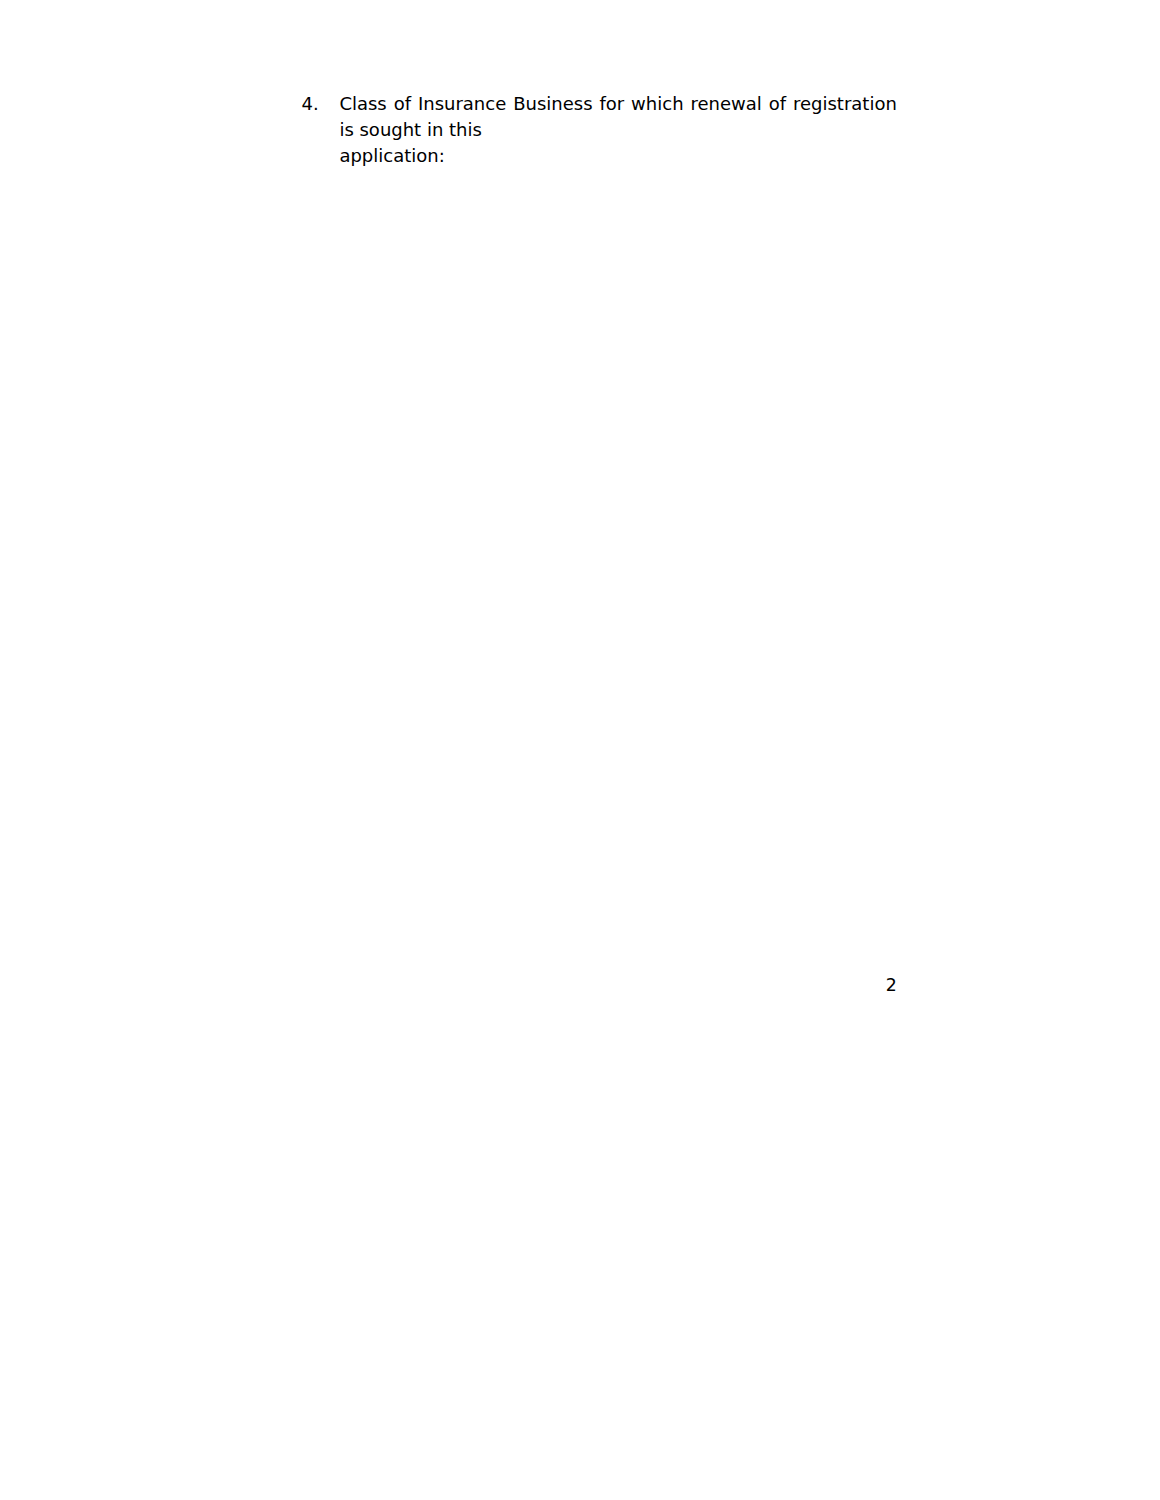4. Class of Insurance Business for which renewal of registration is sought in this
application:
2